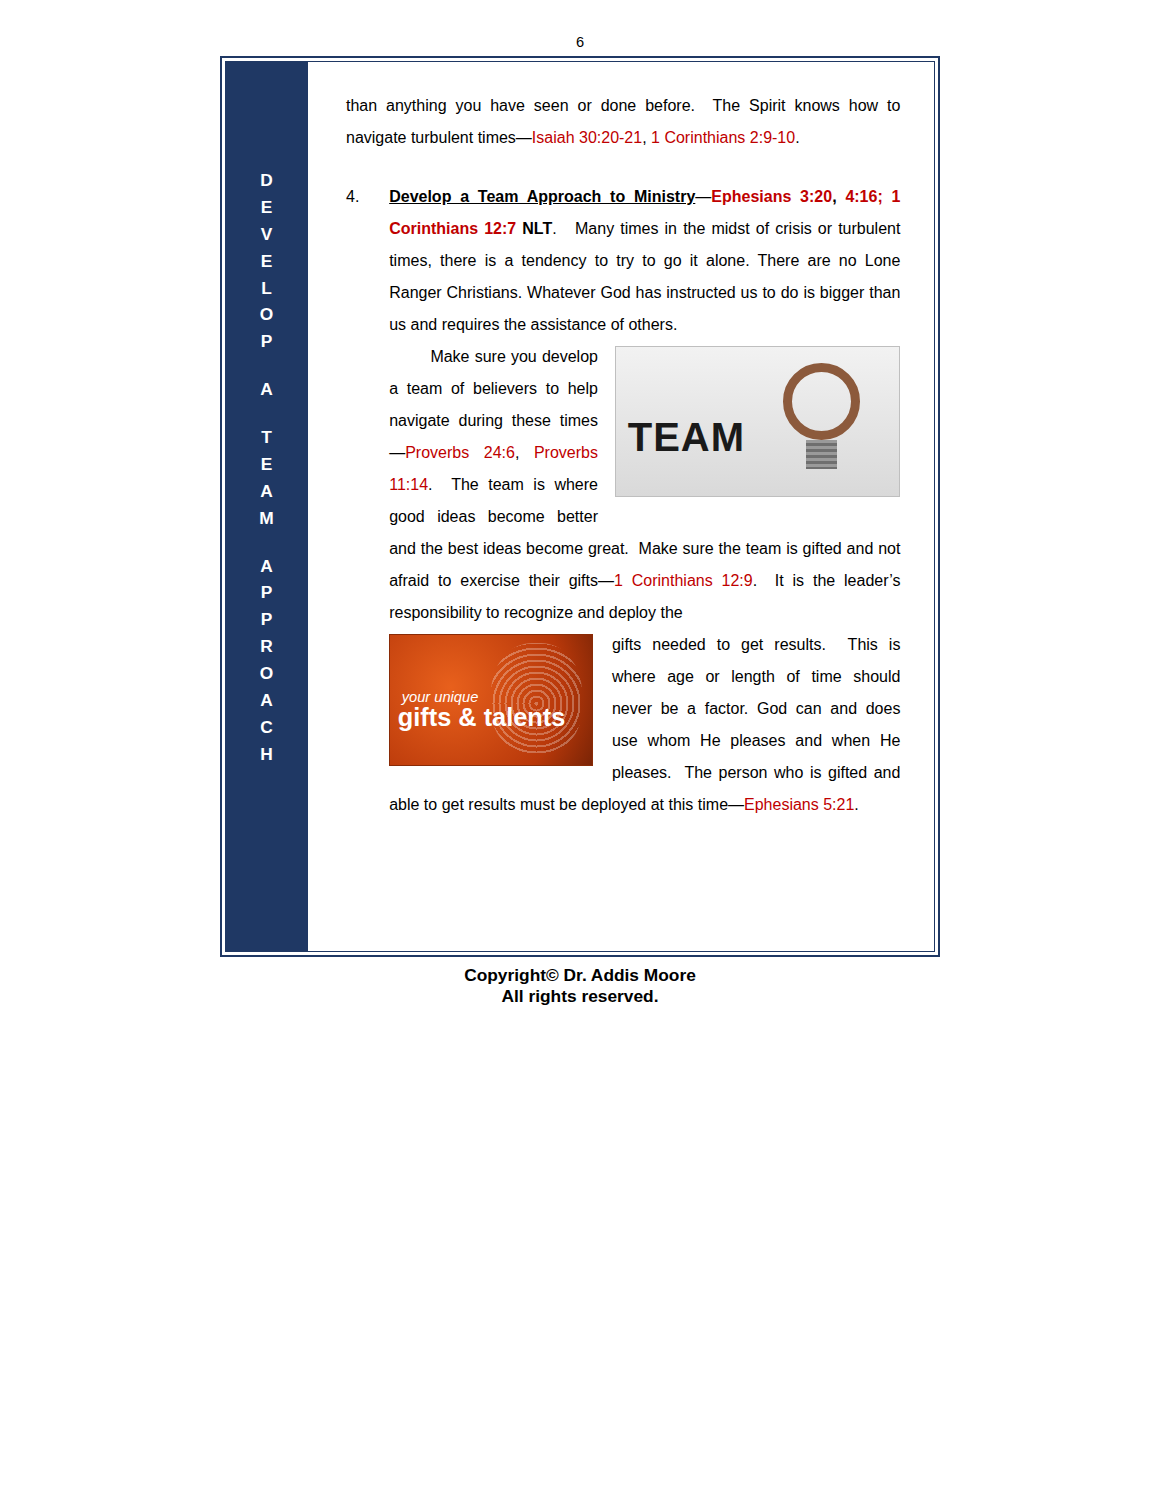6
D E V E L O P
A
T E A M
A P P R O A C H
than anything you have seen or done before. The Spirit knows how to navigate turbulent times—Isaiah 30:20-21, 1 Corinthians 2:9-10.
4.
Develop a Team Approach to Ministry—Ephesians 3:20, 4:16; 1 Corinthians 12:7 NLT. Many times in the midst of crisis or turbulent times, there is a tendency to try to go it alone. There are no Lone Ranger Christians. Whatever God has instructed us to do is bigger than us and requires the assistance of others.
TEAM
Make sure you develop a team of believers to help navigate during these times—Proverbs 24:6, Proverbs 11:14. The team is where good ideas become better and the best ideas become great. Make sure the team is gifted and not afraid to exercise their gifts—1 Corinthians 12:9. It is the leader’s responsibility to recognize and deploy the
your unique
gifts & talents
gifts needed to get results. This is where age or length of time should never be a factor. God can and does use whom He pleases and when He pleases. The person who is gifted and able to get results must be deployed at this time—Ephesians 5:21.
Copyright© Dr. Addis Moore
All rights reserved.